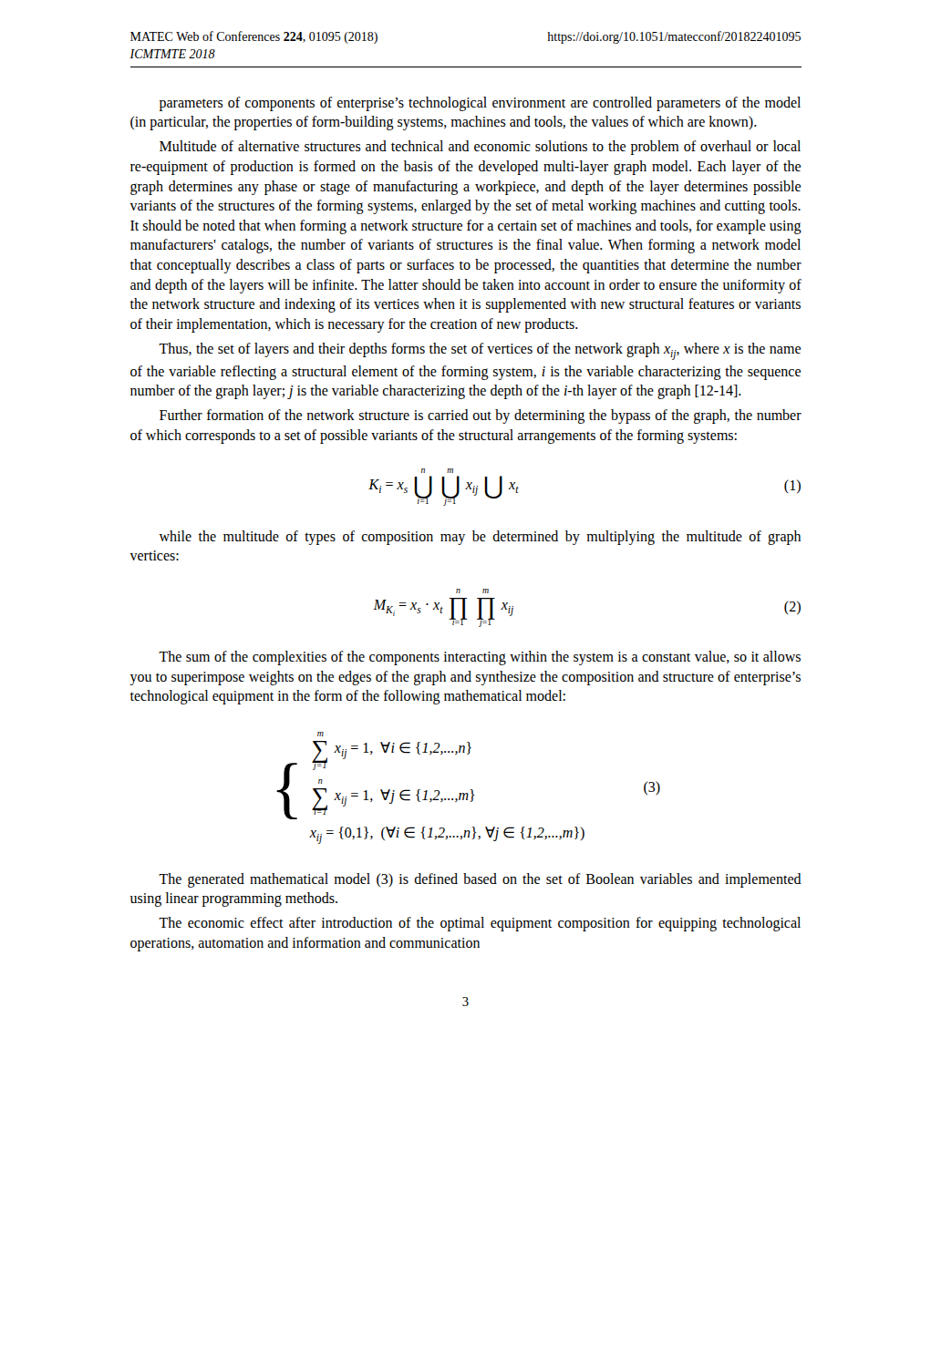MATEC Web of Conferences 224, 01095 (2018)
ICMTMTE 2018
https://doi.org/10.1051/matecconf/201822401095
parameters of components of enterprise’s technological environment are controlled parameters of the model (in particular, the properties of form-building systems, machines and tools, the values of which are known).
Multitude of alternative structures and technical and economic solutions to the problem of overhaul or local re-equipment of production is formed on the basis of the developed multi-layer graph model. Each layer of the graph determines any phase or stage of manufacturing a workpiece, and depth of the layer determines possible variants of the structures of the forming systems, enlarged by the set of metal working machines and cutting tools. It should be noted that when forming a network structure for a certain set of machines and tools, for example using manufacturers' catalogs, the number of variants of structures is the final value. When forming a network model that conceptually describes a class of parts or surfaces to be processed, the quantities that determine the number and depth of the layers will be infinite. The latter should be taken into account in order to ensure the uniformity of the network structure and indexing of its vertices when it is supplemented with new structural features or variants of their implementation, which is necessary for the creation of new products.
Thus, the set of layers and their depths forms the set of vertices of the network graph xij, where x is the name of the variable reflecting a structural element of the forming system, i is the variable characterizing the sequence number of the graph layer; j is the variable characterizing the depth of the i-th layer of the graph [12-14].
Further formation of the network structure is carried out by determining the bypass of the graph, the number of which corresponds to a set of possible variants of the structural arrangements of the forming systems:
Ki = xs n⋃i=1 m⋃j=1 xij ⋃ xt (1)
while the multitude of types of composition may be determined by multiplying the multitude of graph vertices:
MKi = xs · xt n∏i=1 m∏j=1 xij (2)
The sum of the complexities of the components interacting within the system is a constant value, so it allows you to superimpose weights on the edges of the graph and synthesize the composition and structure of enterprise’s technological equipment in the form of the following mathematical model:
{ m∑j=1 xij = 1, ∀i ∈ {1,2,...,n} n∑i=1 xij = 1, ∀j ∈ {1,2,...,m} xij = {0,1}, (∀i ∈ {1,2,...,n}, ∀j ∈ {1,2,...,m}) (3)
The generated mathematical model (3) is defined based on the set of Boolean variables and implemented using linear programming methods.
The economic effect after introduction of the optimal equipment composition for equipping technological operations, automation and information and communication
3